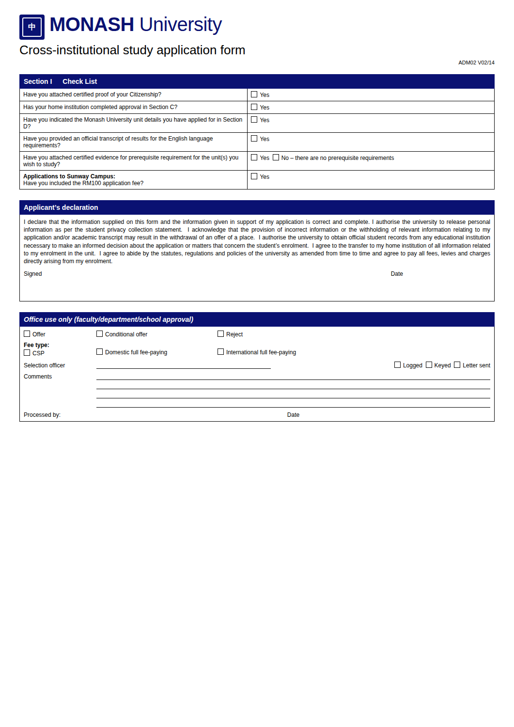MONASH University
Cross-institutional study application form
ADM02 V02/14
| Section I Check List |
| Have you attached certified proof of your Citizenship? | Yes |
| Has your home institution completed approval in Section C? | Yes |
| Have you indicated the Monash University unit details you have applied for in Section D? | Yes |
| Have you provided an official transcript of results for the English language requirements? | Yes |
| Have you attached certified evidence for prerequisite requirement for the unit(s) you wish to study? | Yes No – there are no prerequisite requirements |
| Applications to Sunway Campus: Have you included the RM100 application fee? | Yes |
Applicant’s declaration
I declare that the information supplied on this form and the information given in support of my application is correct and complete. I authorise the university to release personal information as per the student privacy collection statement. I acknowledge that the provision of incorrect information or the withholding of relevant information relating to my application and/or academic transcript may result in the withdrawal of an offer of a place. I authorise the university to obtain official student records from any educational institution necessary to make an informed decision about the application or matters that concern the student’s enrolment. I agree to the transfer to my home institution of all information related to my enrolment in the unit. I agree to abide by the statutes, regulations and policies of the university as amended from time to time and agree to pay all fees, levies and charges directly arising from my enrolment.
Signed
Date
Office use only (faculty/department/school approval)
Offer
Conditional offer
Reject
Fee type:
CSP
Domestic full fee-paying
International full fee-paying
Selection officer
Logged Keyed Letter sent
Comments
Processed by:
Date